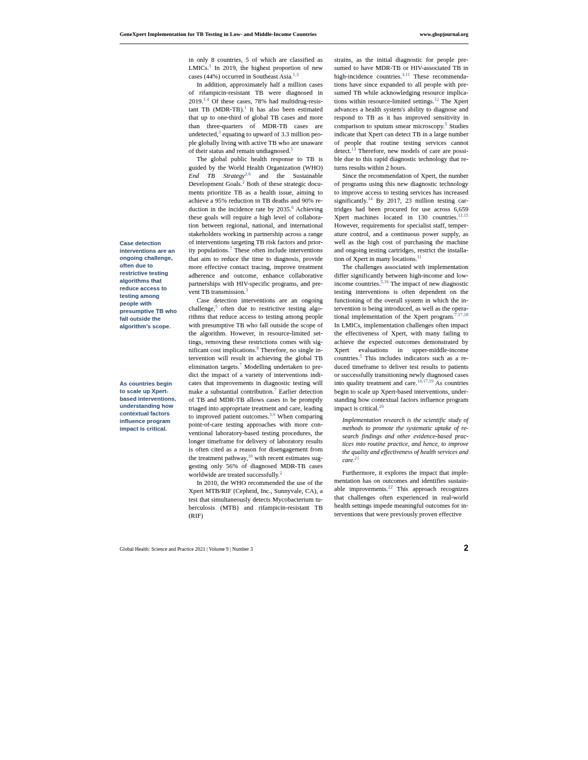GeneXpert Implementation for TB Testing in Low- and Middle-Income Countries
www.ghspjournal.org
Case detection interventions are an ongoing challenge, often due to restrictive testing algorithms that reduce access to testing among people with presumptive TB who fall outside the algorithm’s scope.
As countries begin to scale up Xpert-based interventions, understanding how contextual factors influence program impact is critical.
in only 8 countries, 5 of which are classified as LMICs.1 In 2019, the highest proportion of new cases (44%) occurred in Southeast Asia.1,3
In addition, approximately half a million cases of rifampicin-resistant TB were diagnosed in 2019.1,4 Of these cases, 78% had multidrug-resistant TB (MDR-TB).1 It has also been estimated that up to one-third of global TB cases and more than three-quarters of MDR-TB cases are undetected,3 equating to upward of 3.3 million people globally living with active TB who are unaware of their status and remain undiagnosed.5
The global public health response to TB is guided by the World Health Organization (WHO) End TB Strategy2,6 and the Sustainable Development Goals.2 Both of these strategic documents prioritize TB as a health issue, aiming to achieve a 95% reduction in TB deaths and 90% reduction in the incidence rate by 2035.6 Achieving these goals will require a high level of collaboration between regional, national, and international stakeholders working in partnership across a range of interventions targeting TB risk factors and priority populations.7 These often include interventions that aim to reduce the time to diagnosis, provide more effective contact tracing, improve treatment adherence and outcome, enhance collaborative partnerships with HIV-specific programs, and prevent TB transmission.3
Case detection interventions are an ongoing challenge,5 often due to restrictive testing algorithms that reduce access to testing among people with presumptive TB who fall outside the scope of the algorithm. However, in resource-limited settings, removing these restrictions comes with significant cost implications.8 Therefore, no single intervention will result in achieving the global TB elimination targets.7 Modelling undertaken to predict the impact of a variety of interventions indicates that improvements in diagnostic testing will make a substantial contribution.7 Earlier detection of TB and MDR-TB allows cases to be promptly triaged into appropriate treatment and care, leading to improved patient outcomes.3,9 When comparing point-of-care testing approaches with more conventional laboratory-based testing procedures, the longer timeframe for delivery of laboratory results is often cited as a reason for disengagement from the treatment pathway,10 with recent estimates suggesting only 56% of diagnosed MDR-TB cases worldwide are treated successfully.2
In 2010, the WHO recommended the use of the Xpert MTB/RIF (Cepheid, Inc., Sunnyvale, CA), a test that simultaneously detects Mycobacterium tuberculosis (MTB) and rifampicin-resistant TB (RIF)
strains, as the initial diagnostic for people presumed to have MDR-TB or HIV-associated TB in high-incidence countries.3,11 These recommendations have since expanded to all people with presumed TB while acknowledging resource implications within resource-limited settings.12 The Xpert advances a health system's ability to diagnose and respond to TB as it has improved sensitivity in comparison to sputum smear microscopy.5 Studies indicate that Xpert can detect TB in a large number of people that routine testing services cannot detect.13 Therefore, new models of care are possible due to this rapid diagnostic technology that returns results within 2 hours.
Since the recommendation of Xpert, the number of programs using this new diagnostic technology to improve access to testing services has increased significantly.14 By 2017, 23 million testing cartridges had been procured for use across 6,659 Xpert machines located in 130 countries.11,15 However, requirements for specialist staff, temperature control, and a continuous power supply, as well as the high cost of purchasing the machine and ongoing testing cartridges, restrict the installation of Xpert in many locations.11
The challenges associated with implementation differ significantly between high-income and low-income countries.5,16 The impact of new diagnostic testing interventions is often dependent on the functioning of the overall system in which the intervention is being introduced, as well as the operational implementation of the Xpert program.7,17,18 In LMICs, implementation challenges often impact the effectiveness of Xpert, with many failing to achieve the expected outcomes demonstrated by Xpert evaluations in upper-middle-income countries.5 This includes indicators such as a reduced timeframe to deliver test results to patients or successfully transitioning newly diagnosed cases into quality treatment and care.14,17,19 As countries begin to scale up Xpert-based interventions, understanding how contextual factors influence program impact is critical.20
Implementation research is the scientific study of methods to promote the systematic uptake of research findings and other evidence-based practices into routine practice, and hence, to improve the quality and effectiveness of health services and care.21
Furthermore, it explores the impact that implementation has on outcomes and identifies sustainable improvements.22 This approach recognizes that challenges often experienced in real-world health settings impede meaningful outcomes for interventions that were previously proven effective
Global Health: Science and Practice 2021 | Volume 9 | Number 3
2